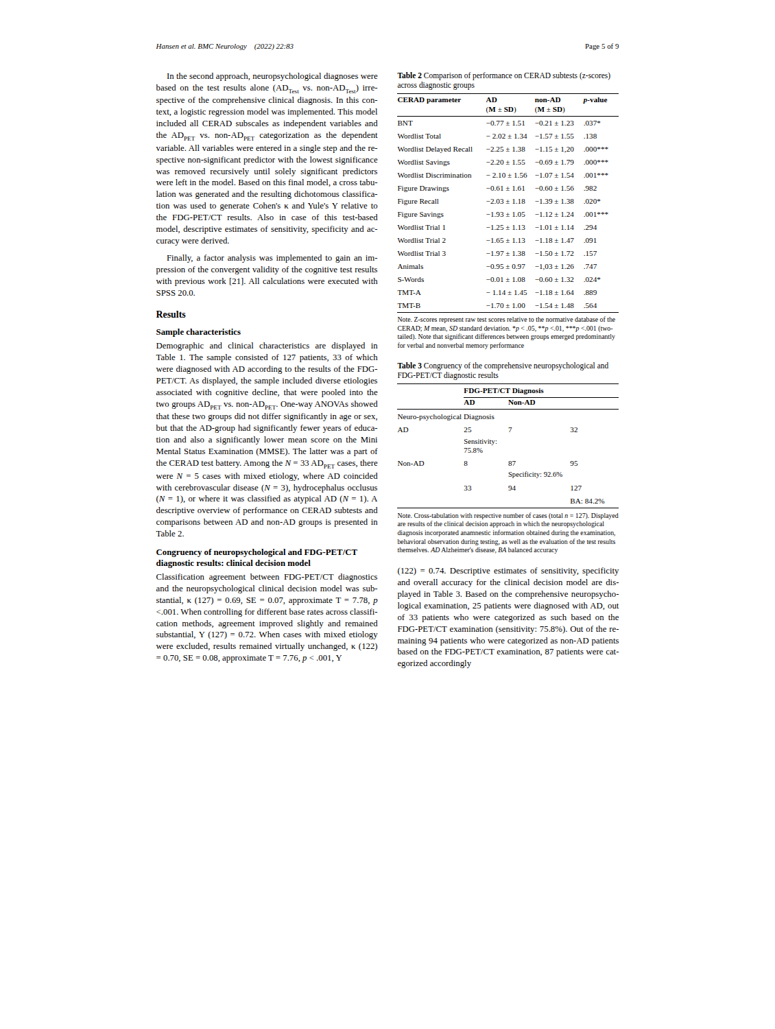Hansen et al. BMC Neurology (2022) 22:83
Page 5 of 9
In the second approach, neuropsychological diagnoses were based on the test results alone (ADTest vs. non-ADTest) irrespective of the comprehensive clinical diagnosis. In this context, a logistic regression model was implemented. This model included all CERAD subscales as independent variables and the ADPET vs. non-ADPET categorization as the dependent variable. All variables were entered in a single step and the respective non-significant predictor with the lowest significance was removed recursively until solely significant predictors were left in the model. Based on this final model, a cross tabulation was generated and the resulting dichotomous classification was used to generate Cohen's κ and Yule's Y relative to the FDG-PET/CT results. Also in case of this test-based model, descriptive estimates of sensitivity, specificity and accuracy were derived.
Finally, a factor analysis was implemented to gain an impression of the convergent validity of the cognitive test results with previous work [21]. All calculations were executed with SPSS 20.0.
Results
Sample characteristics
Demographic and clinical characteristics are displayed in Table 1. The sample consisted of 127 patients, 33 of which were diagnosed with AD according to the results of the FDG-PET/CT. As displayed, the sample included diverse etiologies associated with cognitive decline, that were pooled into the two groups ADPET vs. non-ADPET. One-way ANOVAs showed that these two groups did not differ significantly in age or sex, but that the AD-group had significantly fewer years of education and also a significantly lower mean score on the Mini Mental Status Examination (MMSE). The latter was a part of the CERAD test battery. Among the N = 33 ADPET cases, there were N = 5 cases with mixed etiology, where AD coincided with cerebrovascular disease (N = 3), hydrocephalus occlusus (N = 1), or where it was classified as atypical AD (N = 1). A descriptive overview of performance on CERAD subtests and comparisons between AD and non-AD groups is presented in Table 2.
Congruency of neuropsychological and FDG-PET/CT diagnostic results: clinical decision model
Classification agreement between FDG-PET/CT diagnostics and the neuropsychological clinical decision model was substantial, κ (127) = 0.69, SE = 0.07, approximate T = 7.78, p <.001. When controlling for different base rates across classification methods, agreement improved slightly and remained substantial, Y (127) = 0.72. When cases with mixed etiology were excluded, results remained virtually unchanged, κ (122) = 0.70, SE = 0.08, approximate T = 7.76, p < .001, Y
Table 2 Comparison of performance on CERAD subtests (z-scores) across diagnostic groups
| CERAD parameter | AD | non-AD | p -value |
| --- | --- | --- | --- |
| | ( M ± SD ) | ( M ± SD ) | |
| BNT | −0.77 ± 1.51 | −0.21 ± 1.23 | .037* |
| Wordlist Total | − 2.02 ± 1.34 | −1.57 ± 1.55 | .138 |
| Wordlist Delayed Recall | −2.25 ± 1.38 | −1.15 ± 1,20 | .000*** |
| Wordlist Savings | −2.20 ± 1.55 | −0.69 ± 1.79 | .000*** |
| Wordlist Discrimination | − 2.10 ± 1.56 | −1.07 ± 1.54 | .001*** |
| Figure Drawings | −0.61 ± 1.61 | −0.60 ± 1.56 | .982 |
| Figure Recall | −2.03 ± 1.18 | −1.39 ± 1.38 | .020* |
| Figure Savings | −1.93 ± 1.05 | −1.12 ± 1.24 | .001*** |
| Wordlist Trial 1 | −1.25 ± 1.13 | −1.01 ± 1.14 | .294 |
| Wordlist Trial 2 | −1.65 ± 1.13 | −1.18 ± 1.47 | .091 |
| Wordlist Trial 3 | −1.97 ± 1.38 | −1.50 ± 1.72 | .157 |
| Animals | −0.95 ± 0.97 | −1,03 ± 1.26 | .747 |
| S-Words | −0.01 ± 1.08 | −0.60 ± 1.32 | .024* |
| TMT-A | − 1.14 ± 1.45 | −1.18 ± 1.64 | .889 |
| TMT-B | −1.70 ± 1.00 | −1.54 ± 1.48 | .564 |
Note. Z-scores represent raw test scores relative to the normative database of the CERAD; M mean, SD standard deviation. *p < .05, **p <.01, ***p <.001 (two-tailed). Note that significant differences between groups emerged predominantly for verbal and nonverbal memory performance
Table 3 Congruency of the comprehensive neuropsychological and FDG-PET/CT diagnostic results
| | FDG-PET/CT Diagnosis |
| --- | --- |
| | AD | Non-AD | |
| Neuro-psychological Diagnosis |
| AD | 25 | 7 | 32 |
| | Sensitivity: 75.8% | | |
| Non-AD | 8 | 87 | 95 |
| | | Specificity: 92.6% | |
| | 33 | 94 | 127 |
| | | | BA: 84.2% |
Note. Cross-tabulation with respective number of cases (total n = 127). Displayed are results of the clinical decision approach in which the neuropsychological diagnosis incorporated anamnestic information obtained during the examination, behavioral observation during testing, as well as the evaluation of the test results themselves. AD Alzheimer's disease, BA balanced accuracy
(122) = 0.74. Descriptive estimates of sensitivity, specificity and overall accuracy for the clinical decision model are displayed in Table 3. Based on the comprehensive neuropsychological examination, 25 patients were diagnosed with AD, out of 33 patients who were categorized as such based on the FDG-PET/CT examination (sensitivity: 75.8%). Out of the remaining 94 patients who were categorized as non-AD patients based on the FDG-PET/CT examination, 87 patients were categorized accordingly